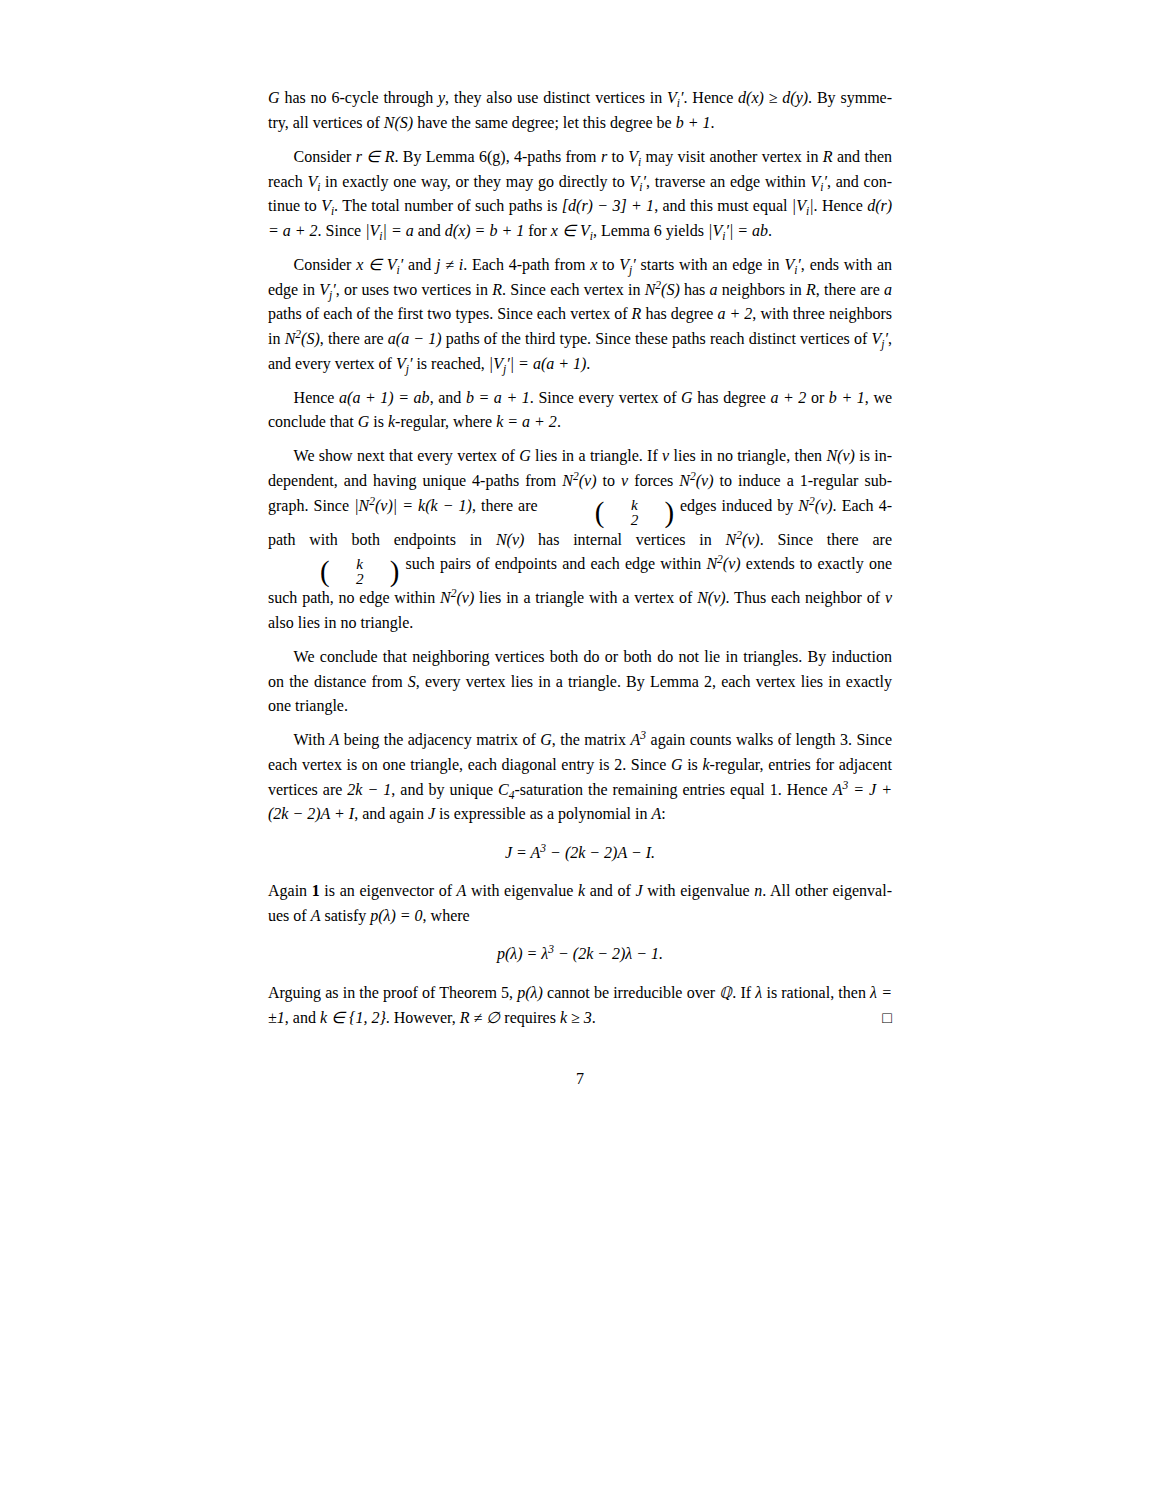G has no 6-cycle through y, they also use distinct vertices in Vi′. Hence d(x) ≥ d(y). By symmetry, all vertices of N(S) have the same degree; let this degree be b + 1.
Consider r ∈ R. By Lemma 6(g), 4-paths from r to Vi may visit another vertex in R and then reach Vi in exactly one way, or they may go directly to Vi′, traverse an edge within Vi′, and continue to Vi. The total number of such paths is [d(r) − 3] + 1, and this must equal |Vi|. Hence d(r) = a + 2. Since |Vi| = a and d(x) = b + 1 for x ∈ Vi, Lemma 6 yields |Vi′| = ab.
Consider x ∈ Vi′ and j ≠ i. Each 4-path from x to Vj′ starts with an edge in Vi′, ends with an edge in Vj′, or uses two vertices in R. Since each vertex in N2(S) has a neighbors in R, there are a paths of each of the first two types. Since each vertex of R has degree a + 2, with three neighbors in N2(S), there are a(a − 1) paths of the third type. Since these paths reach distinct vertices of Vj′, and every vertex of Vj′ is reached, |Vj′| = a(a + 1).
Hence a(a + 1) = ab, and b = a + 1. Since every vertex of G has degree a + 2 or b + 1, we conclude that G is k-regular, where k = a + 2.
We show next that every vertex of G lies in a triangle. If v lies in no triangle, then N(v) is independent, and having unique 4-paths from N2(v) to v forces N2(v) to induce a 1-regular subgraph. Since |N2(v)| = k(k − 1), there are (k 2) edges induced by N2(v). Each 4-path with both endpoints in N(v) has internal vertices in N2(v). Since there are (k 2) such pairs of endpoints and each edge within N2(v) extends to exactly one such path, no edge within N2(v) lies in a triangle with a vertex of N(v). Thus each neighbor of v also lies in no triangle.
We conclude that neighboring vertices both do or both do not lie in triangles. By induction on the distance from S, every vertex lies in a triangle. By Lemma 2, each vertex lies in exactly one triangle.
With A being the adjacency matrix of G, the matrix A3 again counts walks of length 3. Since each vertex is on one triangle, each diagonal entry is 2. Since G is k-regular, entries for adjacent vertices are 2k − 1, and by unique C4-saturation the remaining entries equal 1. Hence A3 = J + (2k − 2)A + I, and again J is expressible as a polynomial in A:
J = A3 − (2k − 2)A − I.
Again 1 is an eigenvector of A with eigenvalue k and of J with eigenvalue n. All other eigenvalues of A satisfy p(λ) = 0, where
p(λ) = λ3 − (2k − 2)λ − 1.
Arguing as in the proof of Theorem 5, p(λ) cannot be irreducible over ℚ. If λ is rational, then λ = ±1, and k ∈ {1, 2}. However, R ≠ ∅ requires k ≥ 3. □
7